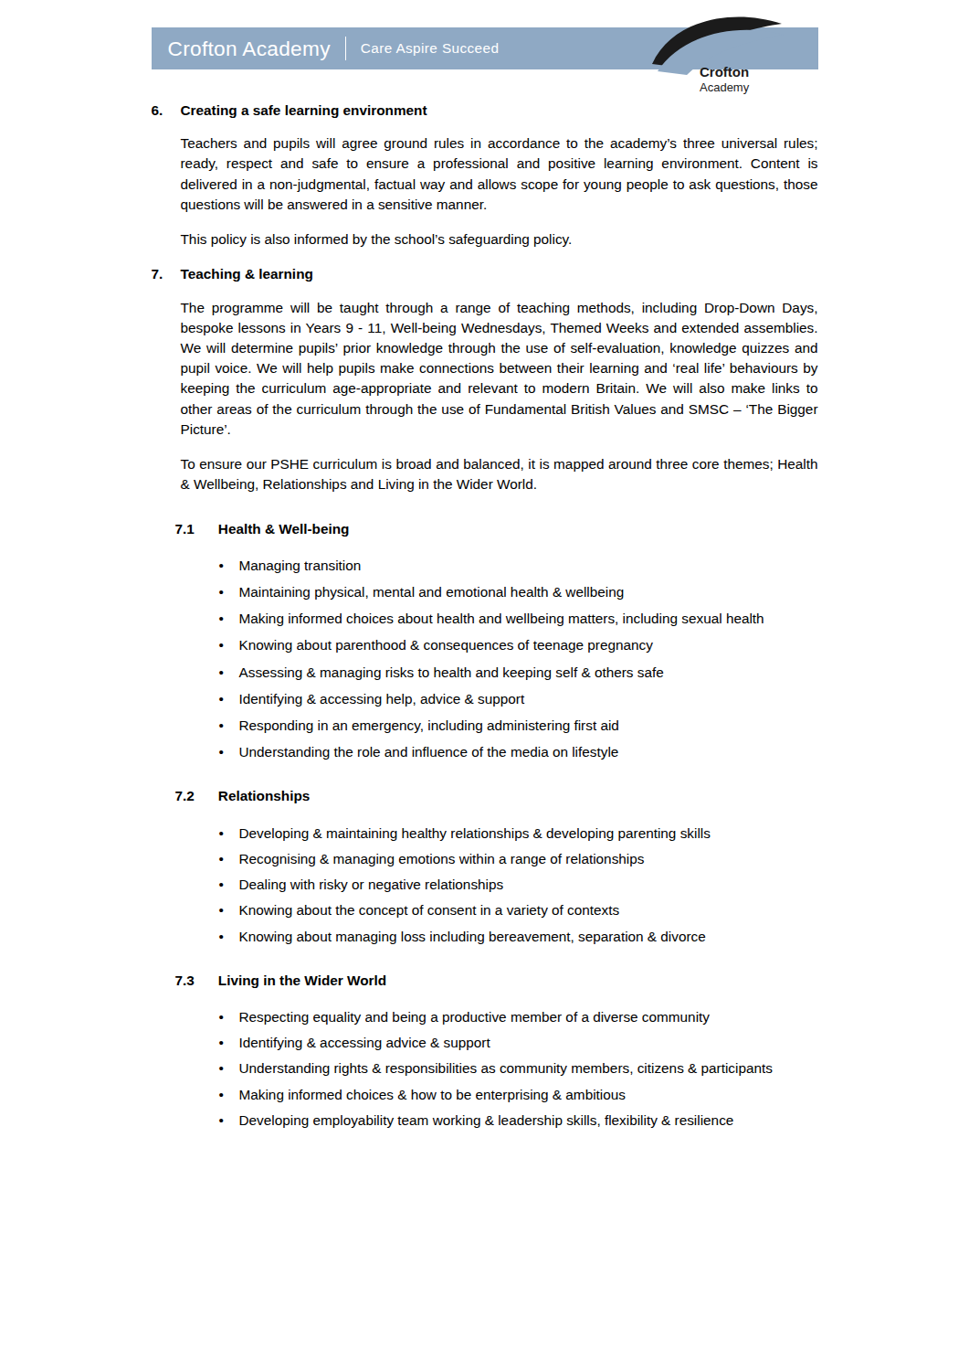Crofton Academy Care Aspire Succeed
Crofton Academy
6. Creating a safe learning environment
Teachers and pupils will agree ground rules in accordance to the academy’s three universal rules; ready, respect and safe to ensure a professional and positive learning environment. Content is delivered in a non-judgmental, factual way and allows scope for young people to ask questions, those questions will be answered in a sensitive manner.
This policy is also informed by the school’s safeguarding policy.
7. Teaching & learning
The programme will be taught through a range of teaching methods, including Drop-Down Days, bespoke lessons in Years 9 - 11, Well-being Wednesdays, Themed Weeks and extended assemblies. We will determine pupils’ prior knowledge through the use of self-evaluation, knowledge quizzes and pupil voice. We will help pupils make connections between their learning and ‘real life’ behaviours by keeping the curriculum age-appropriate and relevant to modern Britain. We will also make links to other areas of the curriculum through the use of Fundamental British Values and SMSC – ‘The Bigger Picture’.
To ensure our PSHE curriculum is broad and balanced, it is mapped around three core themes; Health & Wellbeing, Relationships and Living in the Wider World.
7.1 Health & Well-being
Managing transition
Maintaining physical, mental and emotional health & wellbeing
Making informed choices about health and wellbeing matters, including sexual health
Knowing about parenthood & consequences of teenage pregnancy
Assessing & managing risks to health and keeping self & others safe
Identifying & accessing help, advice & support
Responding in an emergency, including administering first aid
Understanding the role and influence of the media on lifestyle
7.2 Relationships
Developing & maintaining healthy relationships & developing parenting skills
Recognising & managing emotions within a range of relationships
Dealing with risky or negative relationships
Knowing about the concept of consent in a variety of contexts
Knowing about managing loss including bereavement, separation & divorce
7.3 Living in the Wider World
Respecting equality and being a productive member of a diverse community
Identifying & accessing advice & support
Understanding rights & responsibilities as community members, citizens & participants
Making informed choices & how to be enterprising & ambitious
Developing employability team working & leadership skills, flexibility & resilience